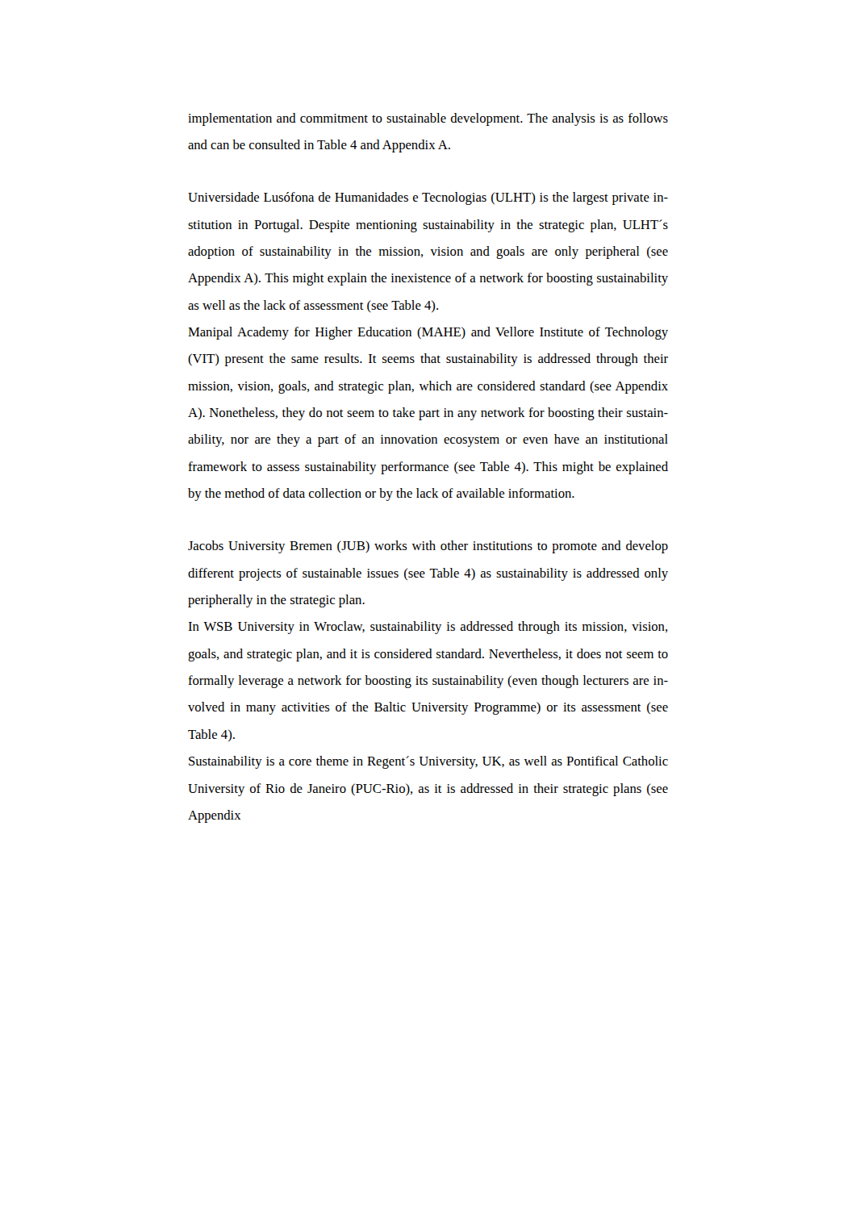implementation and commitment to sustainable development. The analysis is as follows and can be consulted in Table 4 and Appendix A.
Universidade Lusófona de Humanidades e Tecnologias (ULHT) is the largest private institution in Portugal. Despite mentioning sustainability in the strategic plan, ULHT´s adoption of sustainability in the mission, vision and goals are only peripheral (see Appendix A). This might explain the inexistence of a network for boosting sustainability as well as the lack of assessment (see Table 4).
Manipal Academy for Higher Education (MAHE) and Vellore Institute of Technology (VIT) present the same results. It seems that sustainability is addressed through their mission, vision, goals, and strategic plan, which are considered standard (see Appendix A). Nonetheless, they do not seem to take part in any network for boosting their sustainability, nor are they a part of an innovation ecosystem or even have an institutional framework to assess sustainability performance (see Table 4). This might be explained by the method of data collection or by the lack of available information.
Jacobs University Bremen (JUB) works with other institutions to promote and develop different projects of sustainable issues (see Table 4) as sustainability is addressed only peripherally in the strategic plan.
In WSB University in Wroclaw, sustainability is addressed through its mission, vision, goals, and strategic plan, and it is considered standard. Nevertheless, it does not seem to formally leverage a network for boosting its sustainability (even though lecturers are involved in many activities of the Baltic University Programme) or its assessment (see Table 4).
Sustainability is a core theme in Regent´s University, UK, as well as Pontifical Catholic University of Rio de Janeiro (PUC-Rio), as it is addressed in their strategic plans (see Appendix